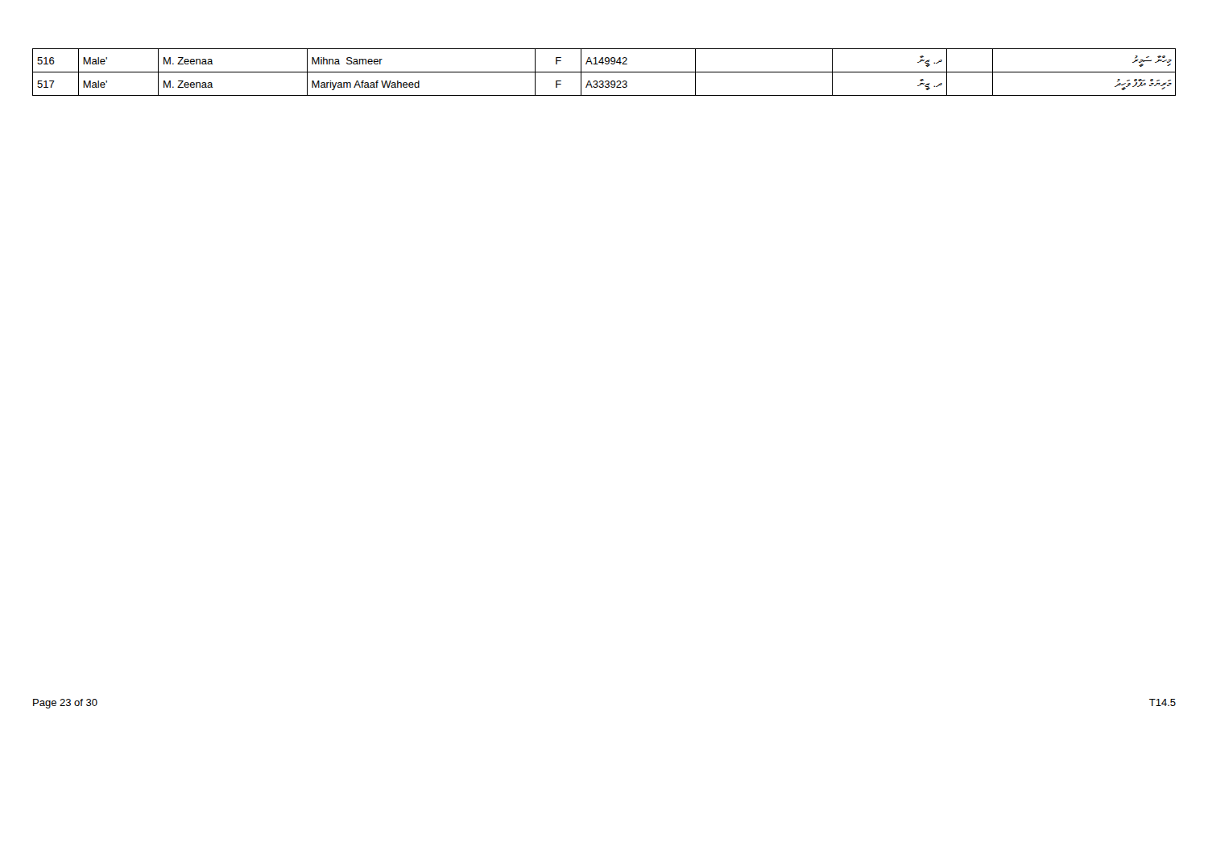| 516 | Male' | M. Zeenaa | Mihna Sameer | F | A149942 | | ދ. ޒީނާ | | މިހްނާ ސަމީރު |
| 517 | Male' | M. Zeenaa | Mariyam Afaaf Waheed | F | A333923 | | ދ. ޒީނާ | | މަރިޔަމް އަފާފް ވަހީދު |
Page 23 of 30 T14.5